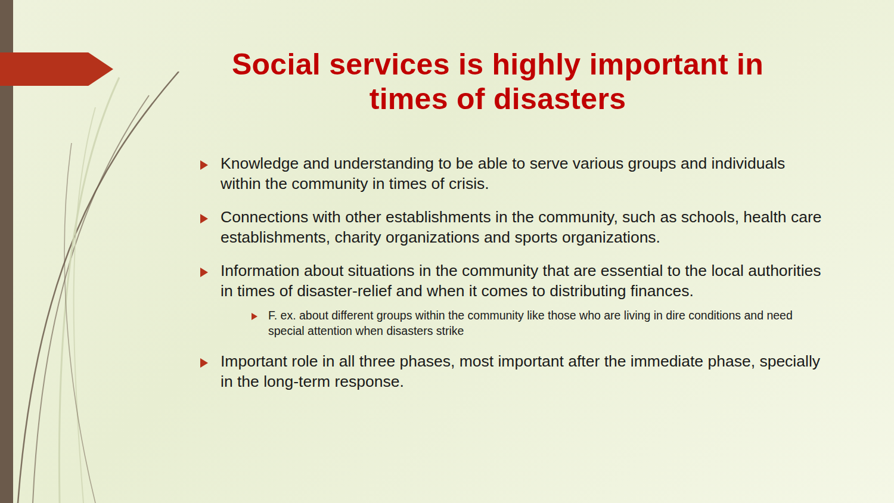Social services is highly important in times of disasters
Knowledge and understanding to be able to serve various groups and individuals within the community in times of crisis.
Connections with other establishments in the community, such as schools, health care establishments, charity organizations and sports organizations.
Information about situations in the community that are essential to the local authorities in times of disaster-relief and when it comes to distributing finances.
F. ex. about different groups within the community like those who are living in dire conditions and need special attention when disasters strike
Important role in all three phases, most important after the immediate phase, specially in the long-term response.